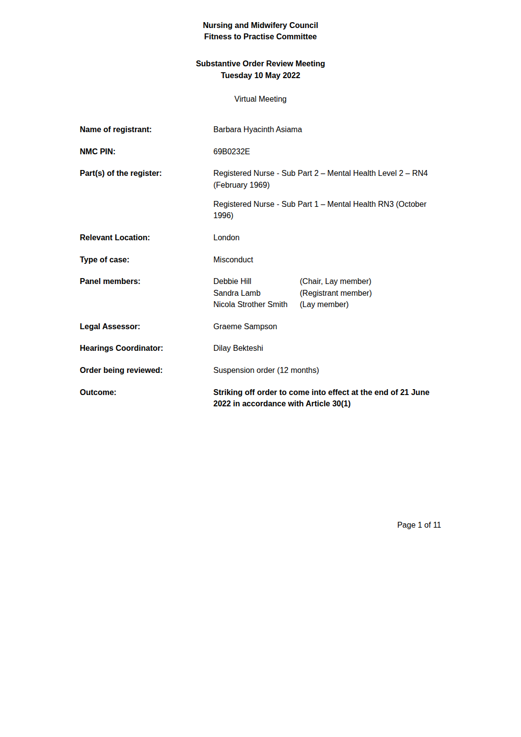Nursing and Midwifery Council
Fitness to Practise Committee
Substantive Order Review Meeting
Tuesday 10 May 2022
Virtual Meeting
Name of registrant:
Barbara Hyacinth Asiama
NMC PIN:
69B0232E
Part(s) of the register:
Registered Nurse - Sub Part 2 – Mental Health Level 2 – RN4 (February 1969)
Registered Nurse - Sub Part 1 – Mental Health RN3 (October 1996)
Relevant Location:
London
Type of case:
Misconduct
Panel members:
Debbie Hill(Chair, Lay member)
Sandra Lamb(Registrant member)
Nicola Strother Smith(Lay member)
Legal Assessor:
Graeme Sampson
Hearings Coordinator:
Dilay Bekteshi
Order being reviewed:
Suspension order (12 months)
Outcome:
Striking off order to come into effect at the end of 21 June 2022 in accordance with Article 30(1)
Page 1 of 11